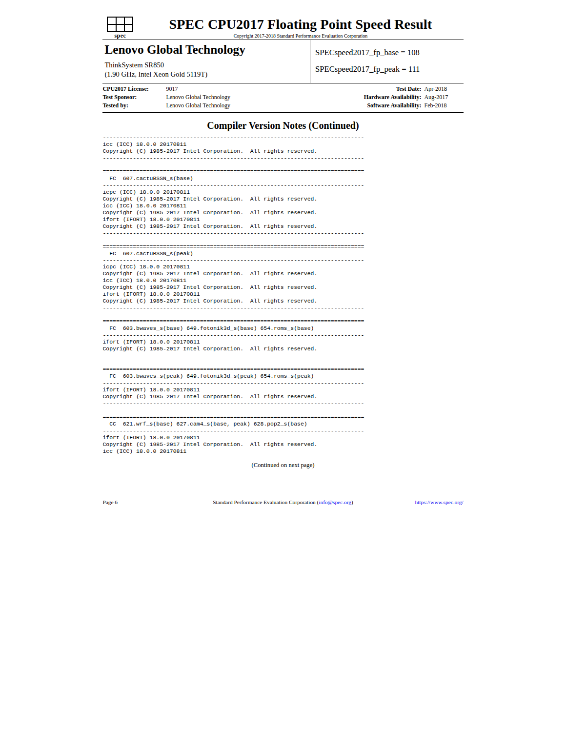spec
SPEC CPU2017 Floating Point Speed Result
Copyright 2017-2018 Standard Performance Evaluation Corporation
Lenovo Global Technology
ThinkSystem SR850
(1.90 GHz, Intel Xeon Gold 5119T)
SPECspeed2017_fp_base = 108
SPECspeed2017_fp_peak = 111
CPU2017 License: 9017
Test Sponsor: Lenovo Global Technology
Tested by: Lenovo Global Technology
Test Date: Apr-2018
Hardware Availability: Aug-2017
Software Availability: Feb-2018
Compiler Version Notes (Continued)
------------------------------------------------------------------------------
icc (ICC) 18.0.0 20170811
Copyright (C) 1985-2017 Intel Corporation.  All rights reserved.
------------------------------------------------------------------------------

==============================================================================
  FC  607.cactuBSSN_s(base)
------------------------------------------------------------------------------
icpc (ICC) 18.0.0 20170811
Copyright (C) 1985-2017 Intel Corporation.  All rights reserved.
icc (ICC) 18.0.0 20170811
Copyright (C) 1985-2017 Intel Corporation.  All rights reserved.
ifort (IFORT) 18.0.0 20170811
Copyright (C) 1985-2017 Intel Corporation.  All rights reserved.
------------------------------------------------------------------------------

==============================================================================
  FC  607.cactuBSSN_s(peak)
------------------------------------------------------------------------------
icpc (ICC) 18.0.0 20170811
Copyright (C) 1985-2017 Intel Corporation.  All rights reserved.
icc (ICC) 18.0.0 20170811
Copyright (C) 1985-2017 Intel Corporation.  All rights reserved.
ifort (IFORT) 18.0.0 20170811
Copyright (C) 1985-2017 Intel Corporation.  All rights reserved.
------------------------------------------------------------------------------

==============================================================================
  FC  603.bwaves_s(base) 649.fotonik3d_s(base) 654.roms_s(base)
------------------------------------------------------------------------------
ifort (IFORT) 18.0.0 20170811
Copyright (C) 1985-2017 Intel Corporation.  All rights reserved.
------------------------------------------------------------------------------

==============================================================================
  FC  603.bwaves_s(peak) 649.fotonik3d_s(peak) 654.roms_s(peak)
------------------------------------------------------------------------------
ifort (IFORT) 18.0.0 20170811
Copyright (C) 1985-2017 Intel Corporation.  All rights reserved.
------------------------------------------------------------------------------

==============================================================================
  CC  621.wrf_s(base) 627.cam4_s(base, peak) 628.pop2_s(base)
------------------------------------------------------------------------------
ifort (IFORT) 18.0.0 20170811
Copyright (C) 1985-2017 Intel Corporation.  All rights reserved.
icc (ICC) 18.0.0 20170811
(Continued on next page)
Page 6
Standard Performance Evaluation Corporation (info@spec.org)
https://www.spec.org/